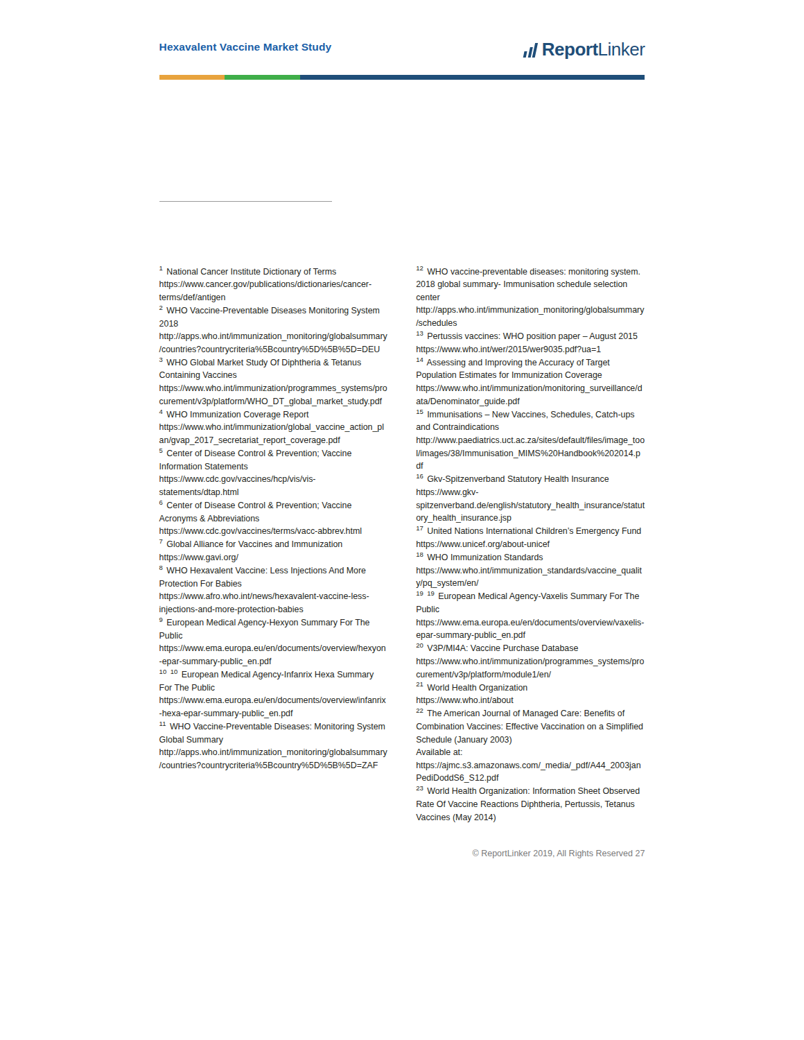Hexavalent Vaccine Market Study
ReportLinker
1 National Cancer Institute Dictionary of Terms https://www.cancer.gov/publications/dictionaries/cancer-terms/def/antigen
2 WHO Vaccine-Preventable Diseases Monitoring System 2018 http://apps.who.int/immunization_monitoring/globalsummary/countries?countrycriteria%5Bcountry%5D%5B%5D=DEU
3 WHO Global Market Study Of Diphtheria & Tetanus Containing Vaccines https://www.who.int/immunization/programmes_systems/procurement/v3p/platform/WHO_DT_global_market_study.pdf
4 WHO Immunization Coverage Report https://www.who.int/immunization/global_vaccine_action_plan/gvap_2017_secretariat_report_coverage.pdf
5 Center of Disease Control & Prevention; Vaccine Information Statements https://www.cdc.gov/vaccines/hcp/vis/vis-statements/dtap.html
6 Center of Disease Control & Prevention; Vaccine Acronyms & Abbreviations https://www.cdc.gov/vaccines/terms/vacc-abbrev.html
7 Global Alliance for Vaccines and Immunization https://www.gavi.org/
8 WHO Hexavalent Vaccine: Less Injections And More Protection For Babies https://www.afro.who.int/news/hexavalent-vaccine-less-injections-and-more-protection-babies
9 European Medical Agency-Hexyon Summary For The Public https://www.ema.europa.eu/en/documents/overview/hexyon-epar-summary-public_en.pdf
10 10 European Medical Agency-Infanrix Hexa Summary For The Public https://www.ema.europa.eu/en/documents/overview/infanrix-hexa-epar-summary-public_en.pdf
11 WHO Vaccine-Preventable Diseases: Monitoring System Global Summary http://apps.who.int/immunization_monitoring/globalsummary/countries?countrycriteria%5Bcountry%5D%5B%5D=ZAF
12 WHO vaccine-preventable diseases: monitoring system. 2018 global summary- Immunisation schedule selection center http://apps.who.int/immunization_monitoring/globalsummary/schedules
13 Pertussis vaccines: WHO position paper – August 2015 https://www.who.int/wer/2015/wer9035.pdf?ua=1
14 Assessing and Improving the Accuracy of Target Population Estimates for Immunization Coverage https://www.who.int/immunization/monitoring_surveillance/data/Denominator_guide.pdf
15 Immunisations – New Vaccines, Schedules, Catch-ups and Contraindications http://www.paediatrics.uct.ac.za/sites/default/files/image_tool/images/38/Immunisation_MIMS%20Handbook%202014.pdf
16 Gkv-Spitzenverband Statutory Health Insurance https://www.gkv-spitzenverband.de/english/statutory_health_insurance/statutory_health_insurance.jsp
17 United Nations International Children’s Emergency Fund https://www.unicef.org/about-unicef
18 WHO Immunization Standards https://www.who.int/immunization_standards/vaccine_quality/pq_system/en/
19 19 European Medical Agency-Vaxelis Summary For The Public https://www.ema.europa.eu/en/documents/overview/vaxelis-epar-summary-public_en.pdf
20 V3P/MI4A: Vaccine Purchase Database https://www.who.int/immunization/programmes_systems/procurement/v3p/platform/module1/en/
21 World Health Organization https://www.who.int/about
22 The American Journal of Managed Care: Benefits of Combination Vaccines: Effective Vaccination on a Simplified Schedule (January 2003) Available at: https://ajmc.s3.amazonaws.com/_media/_pdf/A44_2003janPediDoddS6_S12.pdf
23 World Health Organization: Information Sheet Observed Rate Of Vaccine Reactions Diphtheria, Pertussis, Tetanus Vaccines (May 2014)
© ReportLinker 2019, All Rights Reserved 27